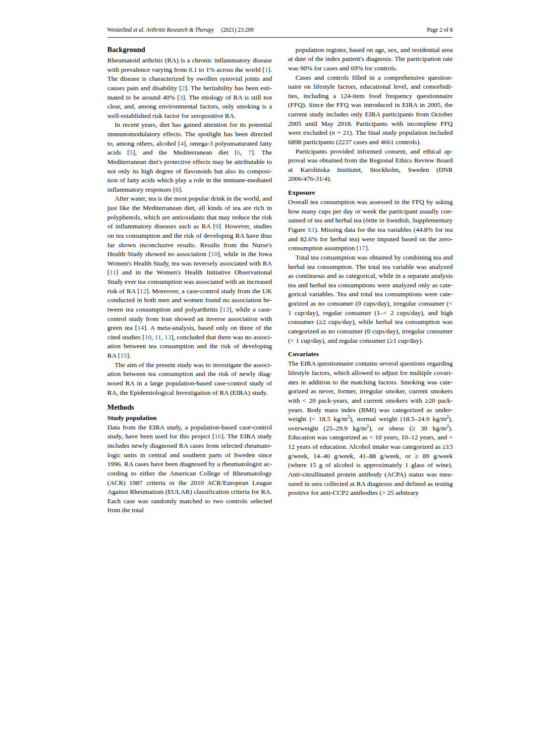Westerlind et al. Arthritis Research & Therapy (2021) 23:209
Page 2 of 8
Background
Rheumatoid arthritis (RA) is a chronic inflammatory disease with prevalence varying from 0.1 to 1% across the world [1]. The disease is characterized by swollen synovial joints and causes pain and disability [2]. The heritability has been estimated to be around 40% [3]. The etiology of RA is still not clear, and, among environmental factors, only smoking is a well-established risk factor for seropositive RA.
In recent years, diet has gained attention for its potential immunomodulatory effects. The spotlight has been directed to, among others, alcohol [4], omega-3 polyunsaturated fatty acids [5], and the Mediterranean diet [6, 7]. The Mediterranean diet's protective effects may be attributable to not only its high degree of flavonoids but also its composition of fatty acids which play a role in the immune-mediated inflammatory responses [8].
After water, tea is the most popular drink in the world, and just like the Mediterranean diet, all kinds of tea are rich in polyphenols, which are antioxidants that may reduce the risk of inflammatory diseases such as RA [9]. However, studies on tea consumption and the risk of developing RA have thus far shown inconclusive results. Results from the Nurse's Health Study showed no association [10], while in the Iowa Women's Health Study, tea was inversely associated with RA [11] and in the Women's Health Initiative Observational Study ever tea consumption was associated with an increased risk of RA [12]. Moreover, a case-control study from the UK conducted in both men and women found no association between tea consumption and polyarthritis [13], while a case-control study from Iran showed an inverse association with green tea [14]. A meta-analysis, based only on three of the cited studies [10, 11, 13], concluded that there was no association between tea consumption and the risk of developing RA [15].
The aim of the present study was to investigate the association between tea consumption and the risk of newly diagnosed RA in a large population-based case-control study of RA, the Epidemiological Investigation of RA (EIRA) study.
Methods
Study population
Data from the EIRA study, a population-based case-control study, have been used for this project [16]. The EIRA study includes newly diagnosed RA cases from selected rheumatologic units in central and southern parts of Sweden since 1996. RA cases have been diagnosed by a rheumatologist according to either the American College of Rheumatology (ACR) 1987 criteria or the 2010 ACR/European League Against Rheumatism (EULAR) classification criteria for RA. Each case was randomly matched to two controls selected from the total
population register, based on age, sex, and residential area at date of the index patient's diagnosis. The participation rate was 90% for cases and 69% for controls.
Cases and controls filled in a comprehensive questionnaire on lifestyle factors, educational level, and comorbidities, including a 124-item food frequency questionnaire (FFQ). Since the FFQ was introduced in EIRA in 2005, the current study includes only EIRA participants from October 2005 until May 2018. Participants with incomplete FFQ were excluded (n = 21). The final study population included 6898 participants (2237 cases and 4661 controls).
Participants provided informed consent, and ethical approval was obtained from the Regional Ethics Review Board at Karolinska Institutet, Stockholm, Sweden (DNR 2006/476-31/4).
Exposure
Overall tea consumption was assessed in the FFQ by asking how many cups per day or week the participant usually consumed of tea and herbal tea (örtte in Swedish, Supplementary Figure S1). Missing data for the tea variables (44.8% for tea and 82.6% for herbal tea) were imputed based on the zero-consumption assumption [17].
Total tea consumption was obtained by combining tea and herbal tea consumption. The total tea variable was analyzed as continuous and as categorical, while in a separate analysis tea and herbal tea consumptions were analyzed only as categorical variables. Tea and total tea consumptions were categorized as no consumer (0 cups/day), irregular consumer (< 1 cup/day), regular consumer (1–< 2 cups/day), and high consumer (≥2 cups/day), while herbal tea consumption was categorized as no consumer (0 cups/day), irregular consumer (< 1 cup/day), and regular consumer (≥1 cup/day).
Covariates
The EIRA questionnaire contains several questions regarding lifestyle factors, which allowed to adjust for multiple covariates in addition to the matching factors. Smoking was categorized as never, former, irregular smoker, current smokers with < 20 pack-years, and current smokers with ≥20 pack-years. Body mass index (BMI) was categorized as underweight (< 18.5 kg/m2), normal weight (18.5–24.9 kg/m2), overweight (25–29.9 kg/m2), or obese (≥ 30 kg/m2). Education was categorized as < 10 years, 10–12 years, and > 12 years of education. Alcohol intake was categorized as ≤13 g/week, 14–40 g/week, 41–88 g/week, or ≥ 89 g/week (where 15 g of alcohol is approximately 1 glass of wine). Anti-citrullinated protein antibody (ACPA) status was measured in sera collected at RA diagnosis and defined as testing positive for anti-CCP2 antibodies (> 25 arbitrary